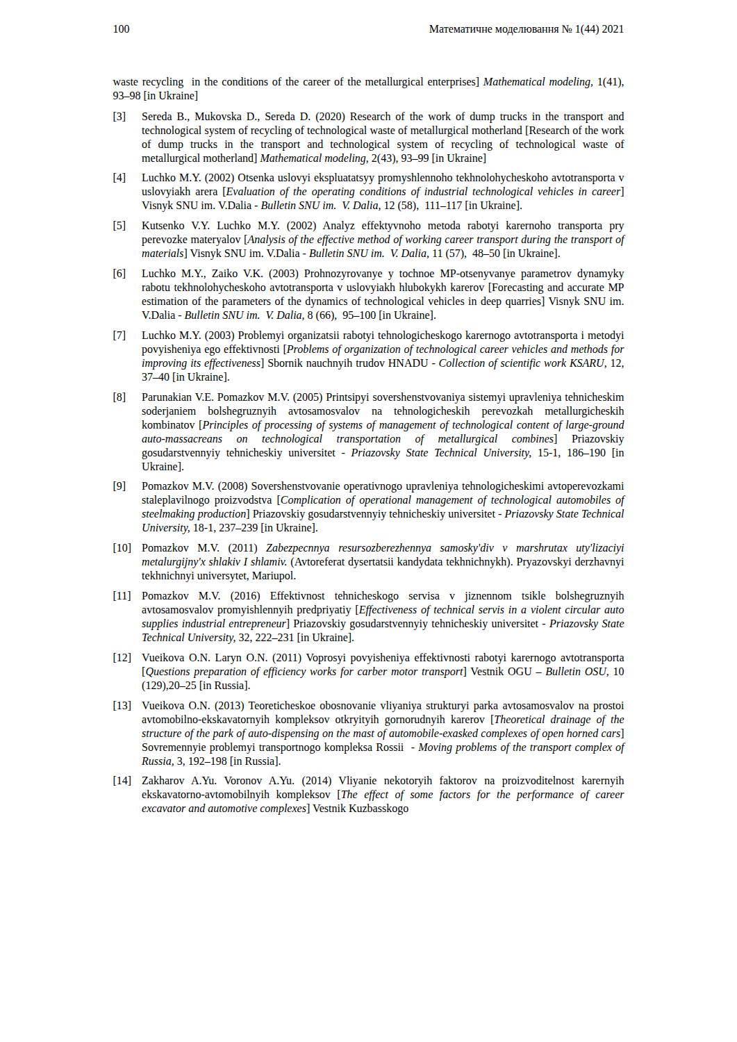100 Математичне моделювання № 1(44) 2021
waste recycling in the conditions of the career of the metallurgical enterprises] Mathematical modeling, 1(41), 93–98 [in Ukraine]
[3] Sereda B., Mukovska D., Sereda D. (2020) Research of the work of dump trucks in the transport and technological system of recycling of technological waste of metallurgical motherland [Research of the work of dump trucks in the transport and technological system of recycling of technological waste of metallurgical motherland] Mathematical modeling, 2(43), 93–99 [in Ukraine]
[4] Luchko M.Y. (2002) Otsenka uslovyi ekspluatatsyy promyshlennoho tekhnolohycheskoho avtotransporta v uslovyiakh arera [Evaluation of the operating conditions of industrial technological vehicles in career] Visnyk SNU im. V.Dalia - Bulletin SNU im. V. Dalia, 12 (58), 111–117 [in Ukraine].
[5] Kutsenko V.Y. Luchko M.Y. (2002) Analyz effektyvnoho metoda rabotyi karernoho transporta pry perevozke materyalov [Analysis of the effective method of working career transport during the transport of materials] Visnyk SNU im. V.Dalia - Bulletin SNU im. V. Dalia, 11 (57), 48–50 [in Ukraine].
[6] Luchko M.Y., Zaiko V.K. (2003) Prohnozyrovanye y tochnoe MP-otsenyvanye parametrov dynamyky rabotu tekhnolohycheskoho avtotransporta v uslovyiakh hlubokykh karerov [Forecasting and accurate MP estimation of the parameters of the dynamics of technological vehicles in deep quarries] Visnyk SNU im. V.Dalia - Bulletin SNU im. V. Dalia, 8 (66), 95–100 [in Ukraine].
[7] Luchko M.Y. (2003) Problemyi organizatsii rabotyi tehnologicheskogo karernogo avtotransporta i metodyi povyisheniya ego effektivnosti [Problems of organization of technological career vehicles and methods for improving its effectiveness] Sbornik nauchnyih trudov HNADU - Collection of scientific work KSARU, 12, 37–40 [in Ukraine].
[8] Parunakian V.E. Pomazkov M.V. (2005) Printsipyi sovershenstvovaniya sistemyi upravleniya tehnicheskim soderjaniem bolshegruznyih avtosamosvalov na tehnologicheskih perevozkah metallurgicheskih kombinatov [Principles of processing of systems of management of technological content of large-ground auto-massacreans on technological transportation of metallurgical combines] Priazovskiy gosudarstvennyiy tehnicheskiy universitet - Priazovsky State Technical University, 15-1, 186–190 [in Ukraine].
[9] Pomazkov M.V. (2008) Sovershenstvovanie operativnogo upravleniya tehnologicheskimi avtoperevozkami staleplavilnogo proizvodstva [Complication of operational management of technological automobiles of steelmaking production] Priazovskiy gosudarstvennyiy tehnicheskiy universitet - Priazovsky State Technical University, 18-1, 237–239 [in Ukraine].
[10] Pomazkov M.V. (2011) Zabezpecnnya resursozberezhennya samosky'div v marshrutax uty'lizaciyi metalurgijny'x shlakiv I shlamiv. (Avtoreferat dysertatsii kandydata tekhnichnykh). Pryazovskyi derzhavnyi tekhnichnyi universytet, Mariupol.
[11] Pomazkov M.V. (2016) Effektivnost tehnicheskogo servisa v jiznennom tsikle bolshegruznyih avtosamosvalov promyishlennyih predpriyatiy [Effectiveness of technical servis in a violent circular auto supplies industrial entrepreneur] Priazovskiy gosudarstvennyiy tehnicheskiy universitet - Priazovsky State Technical University, 32, 222–231 [in Ukraine].
[12] Vueikova O.N. Laryn O.N. (2011) Voprosyi povyisheniya effektivnosti rabotyi karernogo avtotransporta [Questions preparation of efficiency works for carber motor transport] Vestnik OGU – Bulletin OSU, 10 (129),20–25 [in Russia].
[13] Vueikova O.N. (2013) Teoreticheskoe obosnovanie vliyaniya strukturyi parka avtosamosvalov na prostoi avtomobilno-ekskavatornyih kompleksov otkryityih gornorudnyih karerov [Theoretical drainage of the structure of the park of auto-dispensing on the mast of automobile-exasked complexes of open horned cars] Sovremennyie problemyi transportnogo kompleksa Rossii - Moving problems of the transport complex of Russia, 3, 192–198 [in Russia].
[14] Zakharov A.Yu. Voronov A.Yu. (2014) Vliyanie nekotoryih faktorov na proizvoditelnost karernyih ekskavatorno-avtomobilnyih kompleksov [The effect of some factors for the performance of career excavator and automotive complexes] Vestnik Kuzbasskogo